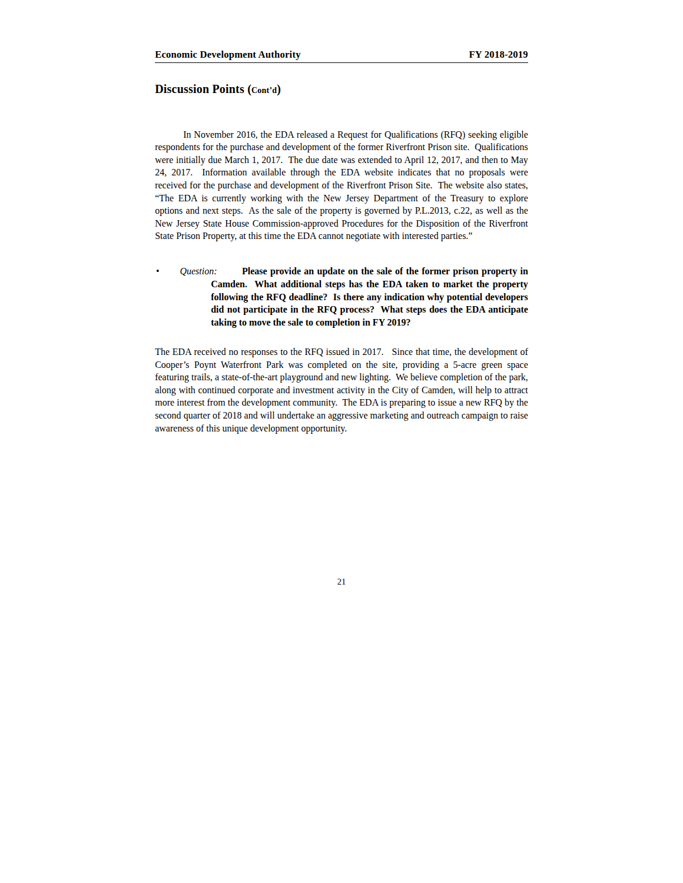Economic Development Authority
FY 2018-2019
Discussion Points (Cont’d)
In November 2016, the EDA released a Request for Qualifications (RFQ) seeking eligible respondents for the purchase and development of the former Riverfront Prison site. Qualifications were initially due March 1, 2017. The due date was extended to April 12, 2017, and then to May 24, 2017. Information available through the EDA website indicates that no proposals were received for the purchase and development of the Riverfront Prison Site. The website also states, “The EDA is currently working with the New Jersey Department of the Treasury to explore options and next steps. As the sale of the property is governed by P.L.2013, c.22, as well as the New Jersey State House Commission-approved Procedures for the Disposition of the Riverfront State Prison Property, at this time the EDA cannot negotiate with interested parties.”
•
Question: Please provide an update on the sale of the former prison property in Camden. What additional steps has the EDA taken to market the property following the RFQ deadline? Is there any indication why potential developers did not participate in the RFQ process? What steps does the EDA anticipate taking to move the sale to completion in FY 2019?
The EDA received no responses to the RFQ issued in 2017. Since that time, the development of Cooper’s Poynt Waterfront Park was completed on the site, providing a 5-acre green space featuring trails, a state-of-the-art playground and new lighting. We believe completion of the park, along with continued corporate and investment activity in the City of Camden, will help to attract more interest from the development community. The EDA is preparing to issue a new RFQ by the second quarter of 2018 and will undertake an aggressive marketing and outreach campaign to raise awareness of this unique development opportunity.
21